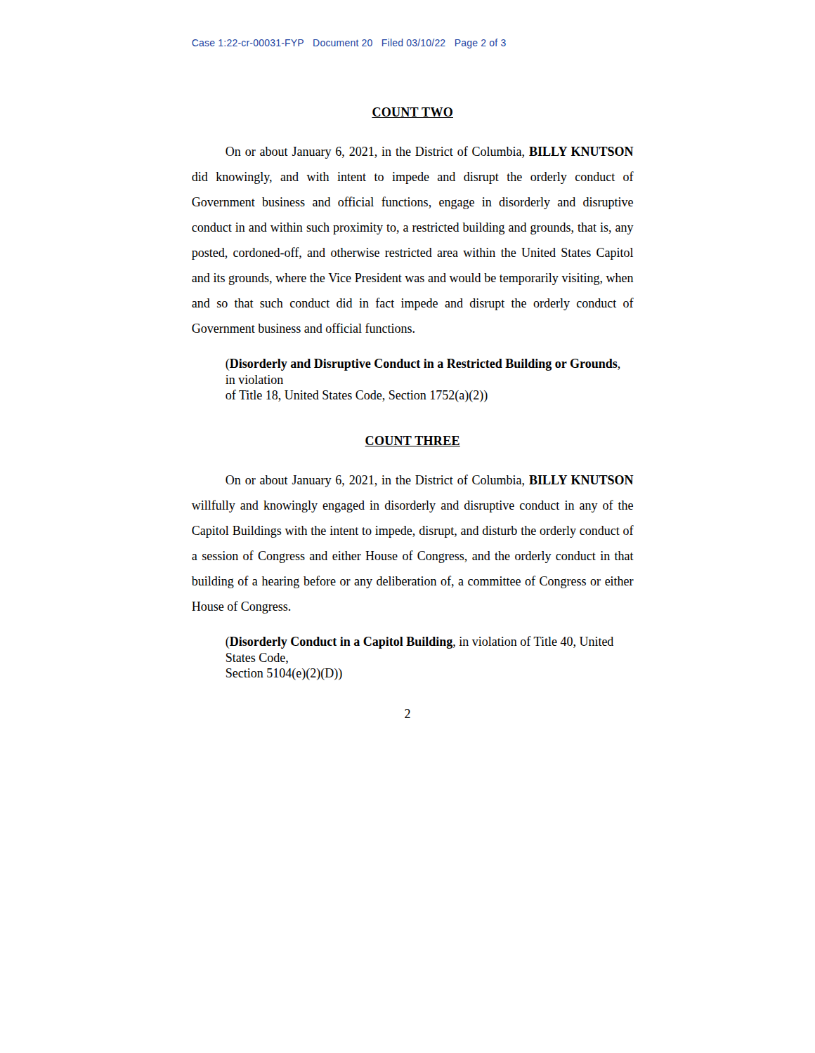Case 1:22-cr-00031-FYP Document 20 Filed 03/10/22 Page 2 of 3
COUNT TWO
On or about January 6, 2021, in the District of Columbia, BILLY KNUTSON did knowingly, and with intent to impede and disrupt the orderly conduct of Government business and official functions, engage in disorderly and disruptive conduct in and within such proximity to, a restricted building and grounds, that is, any posted, cordoned-off, and otherwise restricted area within the United States Capitol and its grounds, where the Vice President was and would be temporarily visiting, when and so that such conduct did in fact impede and disrupt the orderly conduct of Government business and official functions.
(Disorderly and Disruptive Conduct in a Restricted Building or Grounds, in violation of Title 18, United States Code, Section 1752(a)(2))
COUNT THREE
On or about January 6, 2021, in the District of Columbia, BILLY KNUTSON willfully and knowingly engaged in disorderly and disruptive conduct in any of the Capitol Buildings with the intent to impede, disrupt, and disturb the orderly conduct of a session of Congress and either House of Congress, and the orderly conduct in that building of a hearing before or any deliberation of, a committee of Congress or either House of Congress.
(Disorderly Conduct in a Capitol Building, in violation of Title 40, United States Code, Section 5104(e)(2)(D))
2